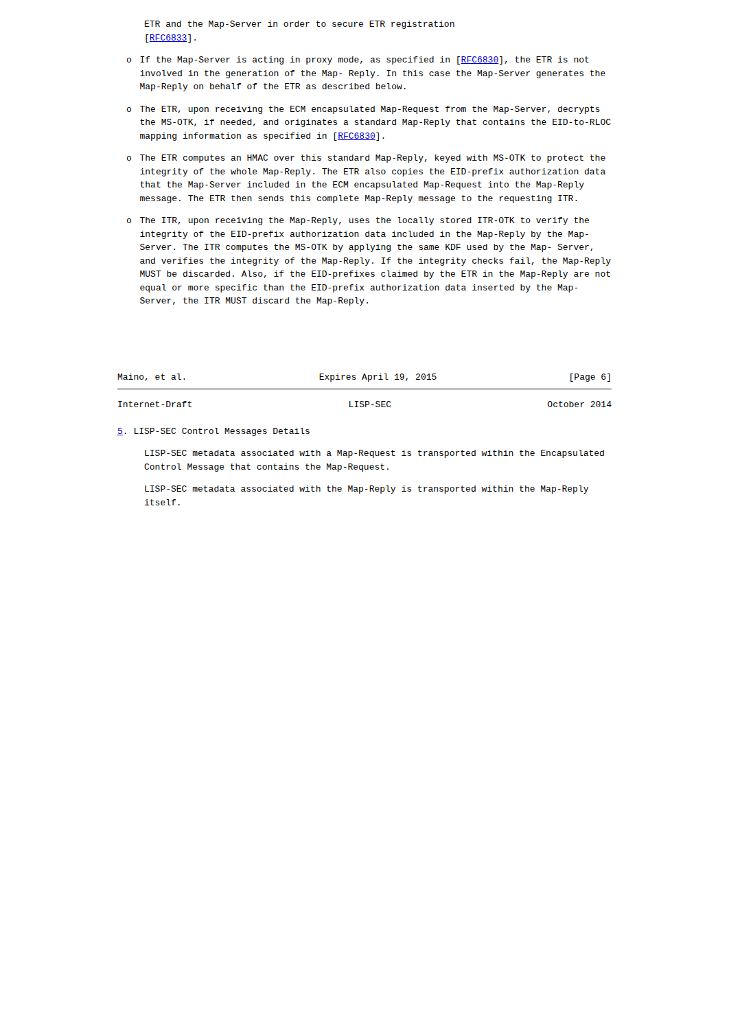ETR and the Map-Server in order to secure ETR registration
[RFC6833].
If the Map-Server is acting in proxy mode, as specified in [RFC6830], the ETR is not involved in the generation of the Map- Reply. In this case the Map-Server generates the Map-Reply on behalf of the ETR as described below.
The ETR, upon receiving the ECM encapsulated Map-Request from the Map-Server, decrypts the MS-OTK, if needed, and originates a standard Map-Reply that contains the EID-to-RLOC mapping information as specified in [RFC6830].
The ETR computes an HMAC over this standard Map-Reply, keyed with MS-OTK to protect the integrity of the whole Map-Reply. The ETR also copies the EID-prefix authorization data that the Map-Server included in the ECM encapsulated Map-Request into the Map-Reply message. The ETR then sends this complete Map-Reply message to the requesting ITR.
The ITR, upon receiving the Map-Reply, uses the locally stored ITR-OTK to verify the integrity of the EID-prefix authorization data included in the Map-Reply by the Map-Server. The ITR computes the MS-OTK by applying the same KDF used by the Map- Server, and verifies the integrity of the Map-Reply. If the integrity checks fail, the Map-Reply MUST be discarded. Also, if the EID-prefixes claimed by the ETR in the Map-Reply are not equal or more specific than the EID-prefix authorization data inserted by the Map-Server, the ITR MUST discard the Map-Reply.
Maino, et al. Expires April 19, 2015 [Page 6]
Internet-Draft LISP-SEC October 2014
5. LISP-SEC Control Messages Details
LISP-SEC metadata associated with a Map-Request is transported within the Encapsulated Control Message that contains the Map-Request.
LISP-SEC metadata associated with the Map-Reply is transported within the Map-Reply itself.